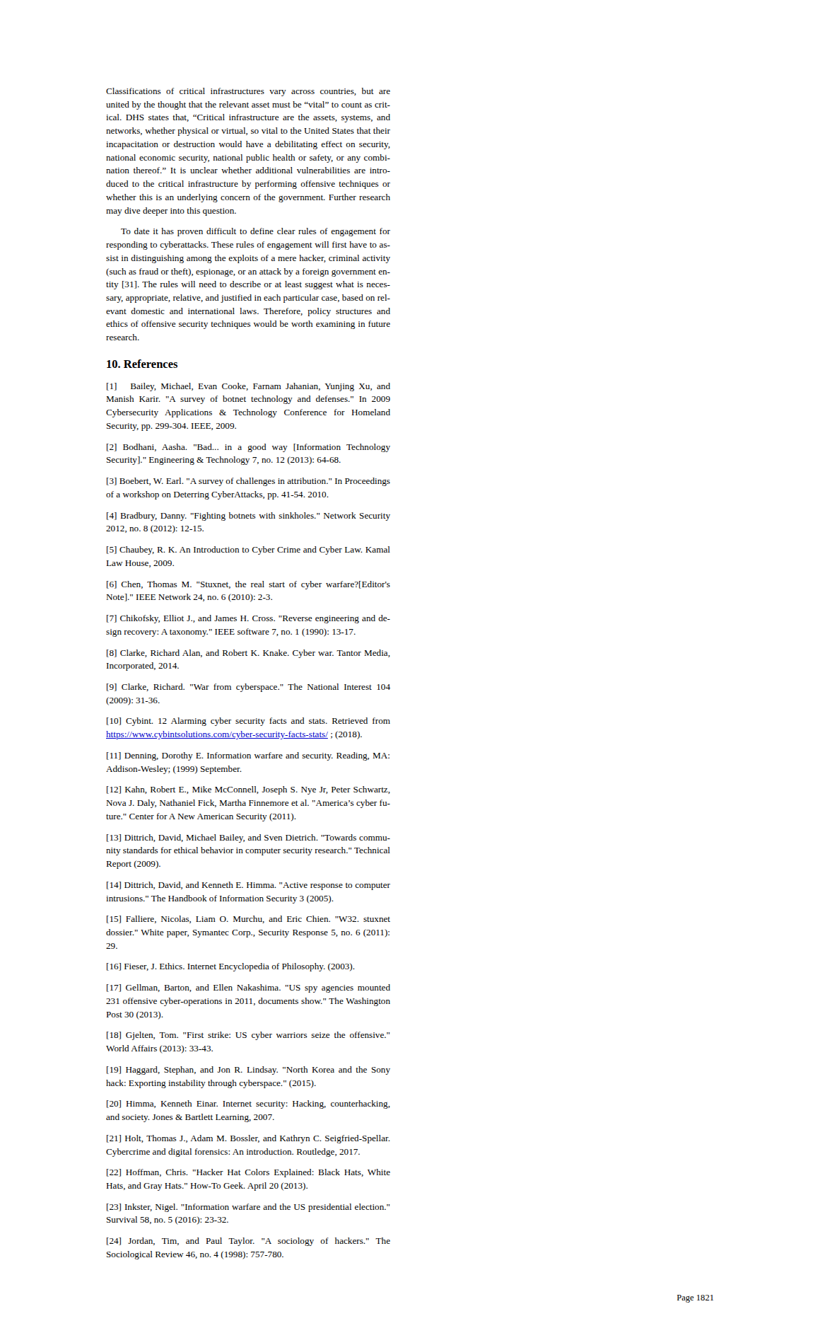Classifications of critical infrastructures vary across countries, but are united by the thought that the relevant asset must be “vital” to count as critical. DHS states that, “Critical infrastructure are the assets, systems, and networks, whether physical or virtual, so vital to the United States that their incapacitation or destruction would have a debilitating effect on security, national economic security, national public health or safety, or any combination thereof.” It is unclear whether additional vulnerabilities are introduced to the critical infrastructure by performing offensive techniques or whether this is an underlying concern of the government. Further research may dive deeper into this question.
To date it has proven difficult to define clear rules of engagement for responding to cyberattacks. These rules of engagement will first have to assist in distinguishing among the exploits of a mere hacker, criminal activity (such as fraud or theft), espionage, or an attack by a foreign government entity [31]. The rules will need to describe or at least suggest what is necessary, appropriate, relative, and justified in each particular case, based on relevant domestic and international laws. Therefore, policy structures and ethics of offensive security techniques would be worth examining in future research.
10. References
[1] Bailey, Michael, Evan Cooke, Farnam Jahanian, Yunjing Xu, and Manish Karir. "A survey of botnet technology and defenses." In 2009 Cybersecurity Applications & Technology Conference for Homeland Security, pp. 299-304. IEEE, 2009.
[2] Bodhani, Aasha. "Bad... in a good way [Information Technology Security]." Engineering & Technology 7, no. 12 (2013): 64-68.
[3] Boebert, W. Earl. "A survey of challenges in attribution." In Proceedings of a workshop on Deterring CyberAttacks, pp. 41-54. 2010.
[4] Bradbury, Danny. "Fighting botnets with sinkholes." Network Security 2012, no. 8 (2012): 12-15.
[5] Chaubey, R. K. An Introduction to Cyber Crime and Cyber Law. Kamal Law House, 2009.
[6] Chen, Thomas M. "Stuxnet, the real start of cyber warfare?[Editor's Note]." IEEE Network 24, no. 6 (2010): 2-3.
[7] Chikofsky, Elliot J., and James H. Cross. "Reverse engineering and design recovery: A taxonomy." IEEE software 7, no. 1 (1990): 13-17.
[8] Clarke, Richard Alan, and Robert K. Knake. Cyber war. Tantor Media, Incorporated, 2014.
[9] Clarke, Richard. "War from cyberspace." The National Interest 104 (2009): 31-36.
[10] Cybint. 12 Alarming cyber security facts and stats. Retrieved from https://www.cybintsolutions.com/cyber-security-facts-stats/ ; (2018).
[11] Denning, Dorothy E. Information warfare and security. Reading, MA: Addison-Wesley; (1999) September.
[12] Kahn, Robert E., Mike McConnell, Joseph S. Nye Jr, Peter Schwartz, Nova J. Daly, Nathaniel Fick, Martha Finnemore et al. "America’s cyber future." Center for A New American Security (2011).
[13] Dittrich, David, Michael Bailey, and Sven Dietrich. "Towards community standards for ethical behavior in computer security research." Technical Report (2009).
[14] Dittrich, David, and Kenneth E. Himma. "Active response to computer intrusions." The Handbook of Information Security 3 (2005).
[15] Falliere, Nicolas, Liam O. Murchu, and Eric Chien. "W32. stuxnet dossier." White paper, Symantec Corp., Security Response 5, no. 6 (2011): 29.
[16] Fieser, J. Ethics. Internet Encyclopedia of Philosophy. (2003).
[17] Gellman, Barton, and Ellen Nakashima. "US spy agencies mounted 231 offensive cyber-operations in 2011, documents show." The Washington Post 30 (2013).
[18] Gjelten, Tom. "First strike: US cyber warriors seize the offensive." World Affairs (2013): 33-43.
[19] Haggard, Stephan, and Jon R. Lindsay. "North Korea and the Sony hack: Exporting instability through cyberspace." (2015).
[20] Himma, Kenneth Einar. Internet security: Hacking, counterhacking, and society. Jones & Bartlett Learning, 2007.
[21] Holt, Thomas J., Adam M. Bossler, and Kathryn C. Seigfried-Spellar. Cybercrime and digital forensics: An introduction. Routledge, 2017.
[22] Hoffman, Chris. "Hacker Hat Colors Explained: Black Hats, White Hats, and Gray Hats." How-To Geek. April 20 (2013).
[23] Inkster, Nigel. "Information warfare and the US presidential election." Survival 58, no. 5 (2016): 23-32.
[24] Jordan, Tim, and Paul Taylor. "A sociology of hackers." The Sociological Review 46, no. 4 (1998): 757-780.
Page 1821